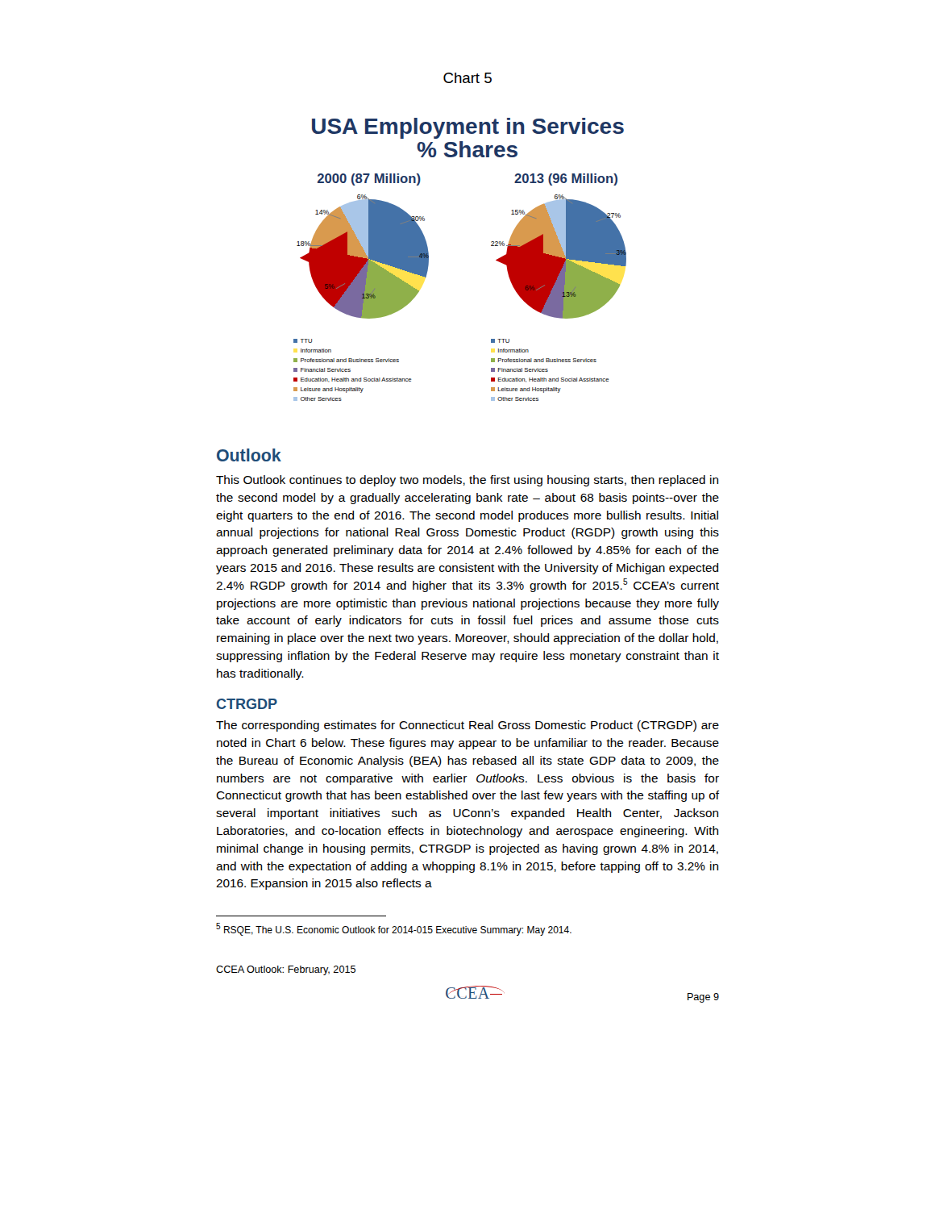Chart 5
USA Employment in Services
% Shares
2000 (87 Million) 2013 (96 Million)
6% 14% 18% 5% 13% 4% 30%
TTU
Information
Professional and Business Services
Financial Services
Education, Health and Social Assistance
Leisure and Hospitality
Other Services
6% 15% 22% 6% 13% 3% 27%
TTU
Information
Professional and Business Services
Financial Services
Education, Health and Social Assistance
Leisure and Hospitality
Other Services
Outlook
This Outlook continues to deploy two models, the first using housing starts, then replaced in the second model by a gradually accelerating bank rate – about 68 basis points--over the eight quarters to the end of 2016. The second model produces more bullish results. Initial annual projections for national Real Gross Domestic Product (RGDP) growth using this approach generated preliminary data for 2014 at 2.4% followed by 4.85% for each of the years 2015 and 2016. These results are consistent with the University of Michigan expected 2.4% RGDP growth for 2014 and higher that its 3.3% growth for 2015.5 CCEA’s current projections are more optimistic than previous national projections because they more fully take account of early indicators for cuts in fossil fuel prices and assume those cuts remaining in place over the next two years. Moreover, should appreciation of the dollar hold, suppressing inflation by the Federal Reserve may require less monetary constraint than it has traditionally.
CTRGDP
The corresponding estimates for Connecticut Real Gross Domestic Product (CTRGDP) are noted in Chart 6 below. These figures may appear to be unfamiliar to the reader. Because the Bureau of Economic Analysis (BEA) has rebased all its state GDP data to 2009, the numbers are not comparative with earlier Outlooks. Less obvious is the basis for Connecticut growth that has been established over the last few years with the staffing up of several important initiatives such as UConn’s expanded Health Center, Jackson Laboratories, and co-location effects in biotechnology and aerospace engineering. With minimal change in housing permits, CTRGDP is projected as having grown 4.8% in 2014, and with the expectation of adding a whopping 8.1% in 2015, before tapping off to 3.2% in 2016. Expansion in 2015 also reflects a
5 RSQE, The U.S. Economic Outlook for 2014-015 Executive Summary: May 2014.
CCEA Outlook: February, 2015
CCEA
Page 9